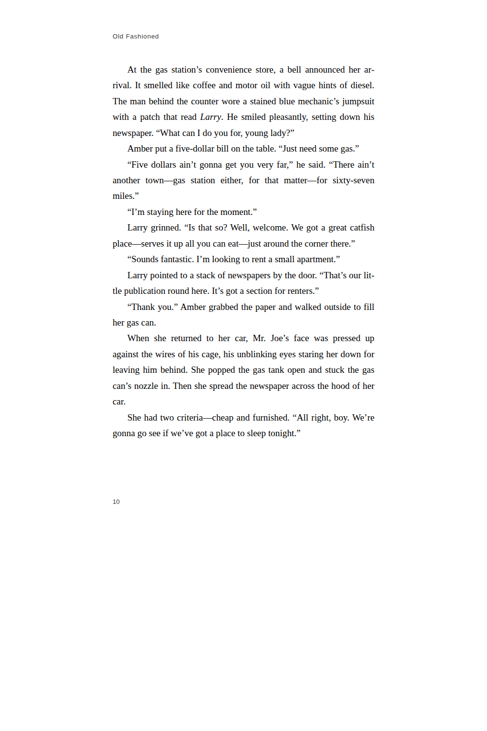Old Fashioned
At the gas station’s convenience store, a bell announced her arrival. It smelled like coffee and motor oil with vague hints of diesel. The man behind the counter wore a stained blue mechanic’s jumpsuit with a patch that read Larry. He smiled pleasantly, setting down his newspaper. “What can I do you for, young lady?”
Amber put a five-dollar bill on the table. “Just need some gas.”
“Five dollars ain’t gonna get you very far,” he said. “There ain’t another town—gas station either, for that matter—for sixty-seven miles.”
“I’m staying here for the moment.”
Larry grinned. “Is that so? Well, welcome. We got a great catfish place—serves it up all you can eat—just around the corner there.”
“Sounds fantastic. I’m looking to rent a small apartment.”
Larry pointed to a stack of newspapers by the door. “That’s our little publication round here. It’s got a section for renters.”
“Thank you.” Amber grabbed the paper and walked outside to fill her gas can.
When she returned to her car, Mr. Joe’s face was pressed up against the wires of his cage, his unblinking eyes staring her down for leaving him behind. She popped the gas tank open and stuck the gas can’s nozzle in. Then she spread the newspaper across the hood of her car.
She had two criteria—cheap and furnished. “All right, boy. We’re gonna go see if we’ve got a place to sleep tonight.”
10